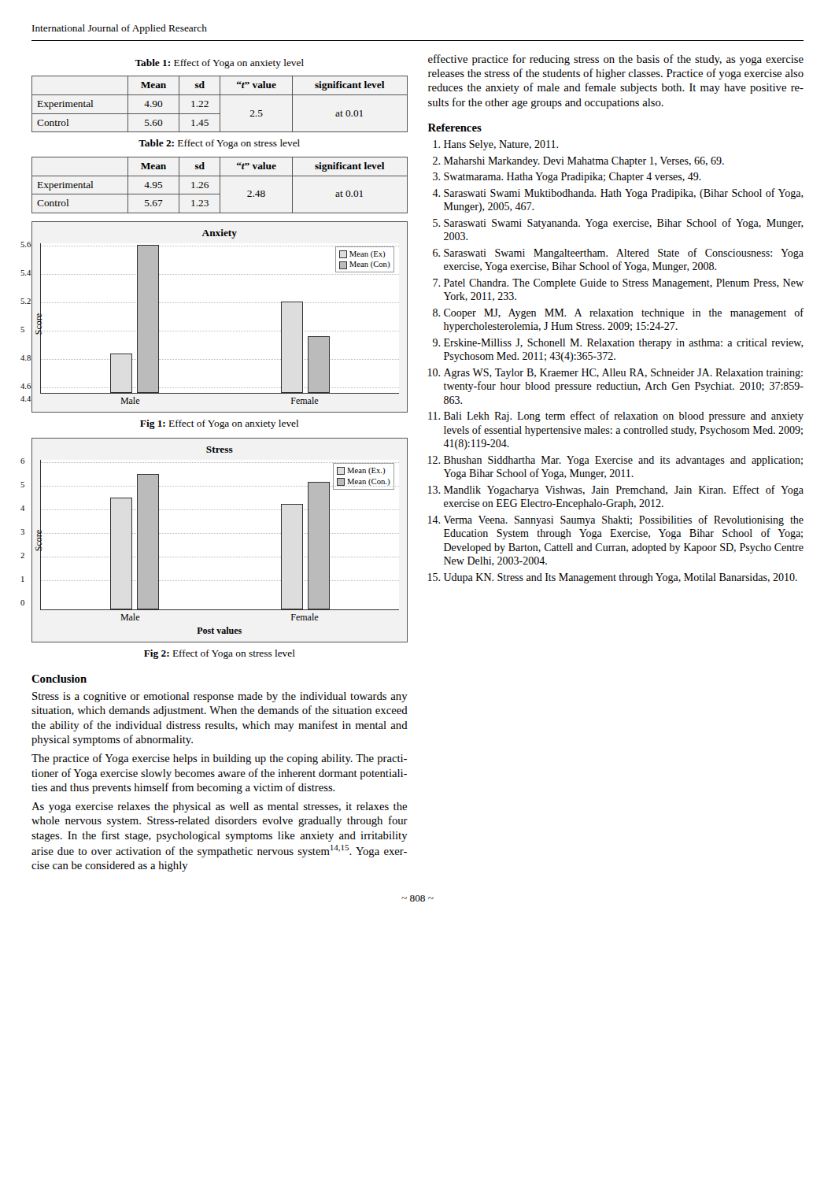International Journal of Applied Research
Table 1: Effect of Yoga on anxiety level
| | Mean | sd | “ t ” value | significant level |
| --- | --- | --- | --- | --- |
| Experimental | 4.90 | 1.22 | 2.5 | at 0.01 |
| Control | 5.60 | 1.45 |
Table 2: Effect of Yoga on stress level
| | Mean | sd | “ t ” value | significant level |
| --- | --- | --- | --- | --- |
| Experimental | 4.95 | 1.26 | 2.48 | at 0.01 |
| Control | 5.67 | 1.23 |
Anxiety
Mean (Ex)
Mean (Con)
Score
5.6
5.4
5.2
5
4.8
4.6
4.4
Male
Female
Fig 1: Effect of Yoga on anxiety level
Stress
Mean (Ex.)
Mean (Con.)
Score
6
5
4
3
2
1
0
Male
Female
Post values
Fig 2: Effect of Yoga on stress level
Conclusion
Stress is a cognitive or emotional response made by the individual towards any situation, which demands adjustment. When the demands of the situation exceed the ability of the individual distress results, which may manifest in mental and physical symptoms of abnormality.
The practice of Yoga exercise helps in building up the coping ability. The practitioner of Yoga exercise slowly becomes aware of the inherent dormant potentialities and thus prevents himself from becoming a victim of distress.
As yoga exercise relaxes the physical as well as mental stresses, it relaxes the whole nervous system. Stress-related disorders evolve gradually through four stages. In the first stage, psychological symptoms like anxiety and irritability arise due to over activation of the sympathetic nervous system14,15. Yoga exercise can be considered as a highly
effective practice for reducing stress on the basis of the study, as yoga exercise releases the stress of the students of higher classes. Practice of yoga exercise also reduces the anxiety of male and female subjects both. It may have positive results for the other age groups and occupations also.
References
Hans Selye, Nature, 2011.
Maharshi Markandey. Devi Mahatma Chapter 1, Verses, 66, 69.
Swatmarama. Hatha Yoga Pradipika; Chapter 4 verses, 49.
Saraswati Swami Muktibodhanda. Hath Yoga Pradipika, (Bihar School of Yoga, Munger), 2005, 467.
Saraswati Swami Satyananda. Yoga exercise, Bihar School of Yoga, Munger, 2003.
Saraswati Swami Mangalteertham. Altered State of Consciousness: Yoga exercise, Yoga exercise, Bihar School of Yoga, Munger, 2008.
Patel Chandra. The Complete Guide to Stress Management, Plenum Press, New York, 2011, 233.
Cooper MJ, Aygen MM. A relaxation technique in the management of hypercholesterolemia, J Hum Stress. 2009; 15:24-27.
Erskine-Milliss J, Schonell M. Relaxation therapy in asthma: a critical review, Psychosom Med. 2011; 43(4):365-372.
Agras WS, Taylor B, Kraemer HC, Alleu RA, Schneider JA. Relaxation training: twenty-four hour blood pressure reductiun, Arch Gen Psychiat. 2010; 37:859-863.
Bali Lekh Raj. Long term effect of relaxation on blood pressure and anxiety levels of essential hypertensive males: a controlled study, Psychosom Med. 2009; 41(8):119-204.
Bhushan Siddhartha Mar. Yoga Exercise and its advantages and application; Yoga Bihar School of Yoga, Munger, 2011.
Mandlik Yogacharya Vishwas, Jain Premchand, Jain Kiran. Effect of Yoga exercise on EEG Electro-Encephalo-Graph, 2012.
Verma Veena. Sannyasi Saumya Shakti; Possibilities of Revolutionising the Education System through Yoga Exercise, Yoga Bihar School of Yoga; Developed by Barton, Cattell and Curran, adopted by Kapoor SD, Psycho Centre New Delhi, 2003-2004.
Udupa KN. Stress and Its Management through Yoga, Motilal Banarsidas, 2010.
~ 808 ~